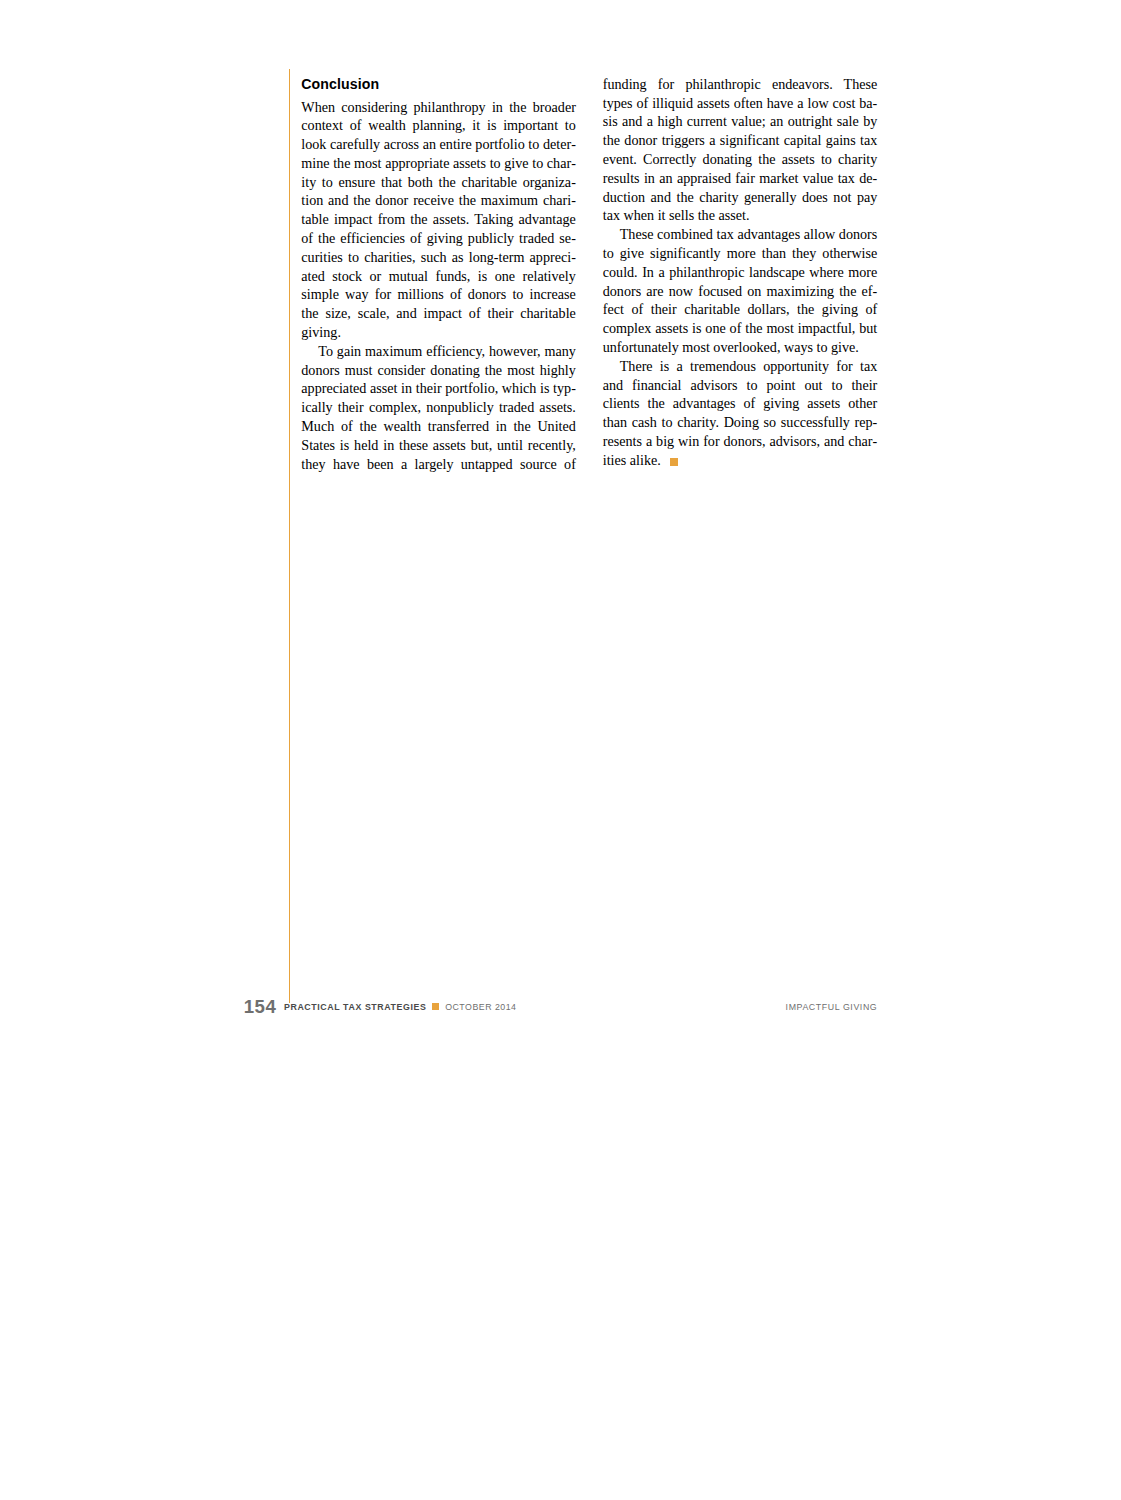Conclusion
When considering philanthropy in the broader context of wealth planning, it is important to look carefully across an entire portfolio to determine the most appropriate assets to give to charity to ensure that both the charitable organization and the donor receive the maximum charitable impact from the assets. Taking advantage of the efficiencies of giving publicly traded securities to charities, such as long-term appreciated stock or mutual funds, is one relatively simple way for millions of donors to increase the size, scale, and impact of their charitable giving.
To gain maximum efficiency, however, many donors must consider donating the most highly appreciated asset in their portfolio, which is typically their complex, nonpublicly traded assets. Much of the wealth transferred in the United States is held in these assets but, until recently, they have been a largely untapped source of funding for philanthropic endeavors. These types of illiquid assets often have a low cost basis and a high current value; an outright sale by the donor triggers a significant capital gains tax event. Correctly donating the assets to charity results in an appraised fair market value tax deduction and the charity generally does not pay tax when it sells the asset.
These combined tax advantages allow donors to give significantly more than they otherwise could. In a philanthropic landscape where more donors are now focused on maximizing the effect of their charitable dollars, the giving of complex assets is one of the most impactful, but unfortunately most overlooked, ways to give.
There is a tremendous opportunity for tax and financial advisors to point out to their clients the advantages of giving assets other than cash to charity. Doing so successfully represents a big win for donors, advisors, and charities alike.
154
PRACTICAL TAX STRATEGIES OCTOBER 2014
IMPACTFUL GIVING